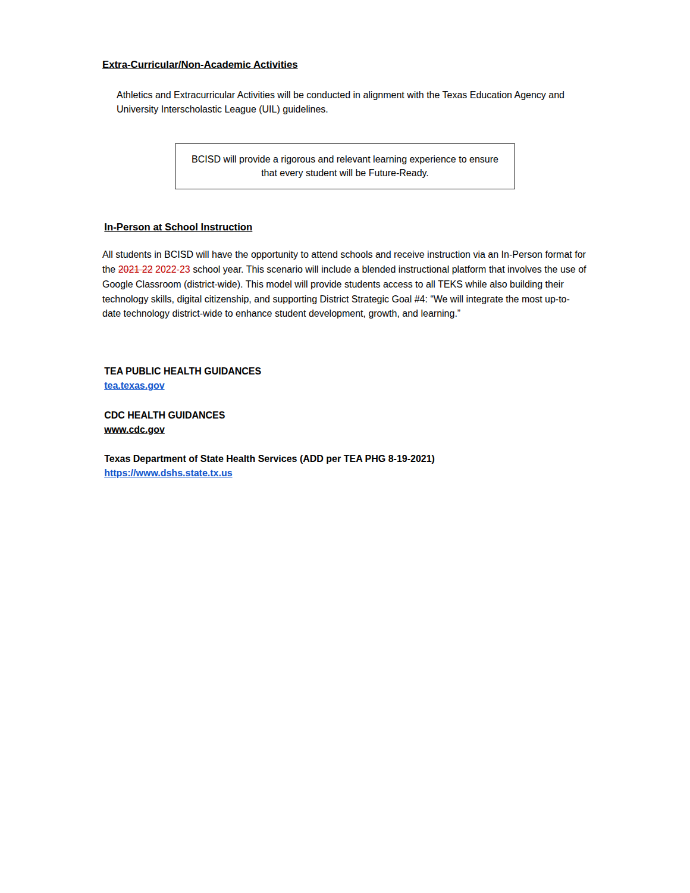Extra-Curricular/Non-Academic Activities
Athletics and Extracurricular Activities will be conducted in alignment with the Texas Education Agency and University Interscholastic League (UIL) guidelines.
BCISD will provide a rigorous and relevant learning experience to ensure that every student will be Future-Ready.
In-Person at School Instruction
All students in BCISD will have the opportunity to attend schools and receive instruction via an In-Person format for the 2021 22 2022-23 school year. This scenario will include a blended instructional platform that involves the use of Google Classroom (district-wide). This model will provide students access to all TEKS while also building their technology skills, digital citizenship, and supporting District Strategic Goal #4: “We will integrate the most up-to-date technology district-wide to enhance student development, growth, and learning.”
TEA PUBLIC HEALTH GUIDANCES tea.texas.gov
CDC HEALTH GUIDANCES www.cdc.gov
Texas Department of State Health Services (ADD per TEA PHG 8-19-2021) https://www.dshs.state.tx.us